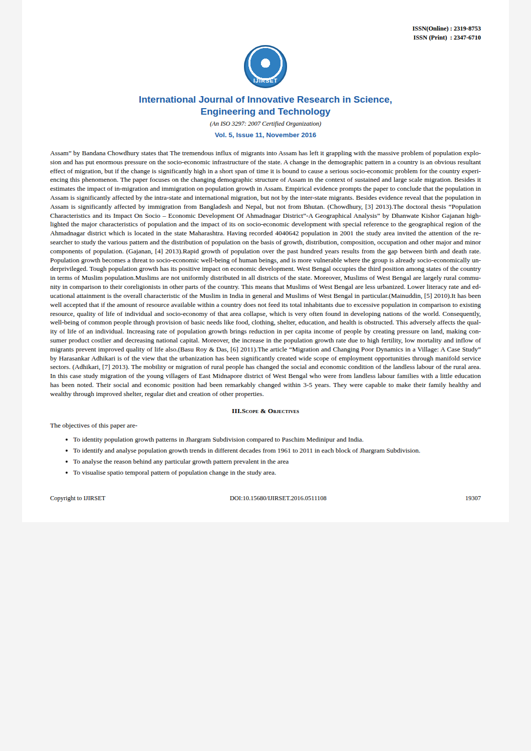ISSN(Online) : 2319-8753
ISSN (Print) : 2347-6710
International Journal of Innovative Research in Science,
Engineering and Technology
(An ISO 3297: 2007 Certified Organization)
Vol. 5, Issue 11, November 2016
Assam” by Bandana Chowdhury states that The tremendous influx of migrants into Assam has left it grappling with the massive problem of population explosion and has put enormous pressure on the socio-economic infrastructure of the state. A change in the demographic pattern in a country is an obvious resultant effect of migration, but if the change is significantly high in a short span of time it is bound to cause a serious socio-economic problem for the country experiencing this phenomenon. The paper focuses on the changing demographic structure of Assam in the context of sustained and large scale migration. Besides it estimates the impact of in-migration and immigration on population growth in Assam. Empirical evidence prompts the paper to conclude that the population in Assam is significantly affected by the intra-state and international migration, but not by the inter-state migrants. Besides evidence reveal that the population in Assam is significantly affected by immigration from Bangladesh and Nepal, but not from Bhutan. (Chowdhury, [3] 2013).The doctoral thesis “Population Characteristics and its Impact On Socio – Economic Development Of Ahmadnagar District”-A Geographical Analysis” by Dhanwate Kishor Gajanan highlighted the major characteristics of population and the impact of its on socio-economic development with special reference to the geographical region of the Ahmadnagar district which is located in the state Maharashtra. Having recorded 4040642 population in 2001 the study area invited the attention of the researcher to study the various pattern and the distribution of population on the basis of growth, distribution, composition, occupation and other major and minor components of population. (Gajanan, [4] 2013).Rapid growth of population over the past hundred years results from the gap between birth and death rate. Population growth becomes a threat to socio-economic well-being of human beings, and is more vulnerable where the group is already socio-economically underprivileged. Tough population growth has its positive impact on economic development. West Bengal occupies the third position among states of the country in terms of Muslim population.Muslims are not uniformly distributed in all districts of the state. Moreover, Muslims of West Bengal are largely rural community in comparison to their coreligionists in other parts of the country. This means that Muslims of West Bengal are less urbanized. Lower literacy rate and educational attainment is the overall characteristic of the Muslim in India in general and Muslims of West Bengal in particular.(Mainuddin, [5] 2010).It has been well accepted that if the amount of resource available within a country does not feed its total inhabitants due to excessive population in comparison to existing resource, quality of life of individual and socio-economy of that area collapse, which is very often found in developing nations of the world. Consequently, well-being of common people through provision of basic needs like food, clothing, shelter, education, and health is obstructed. This adversely affects the quality of life of an individual. Increasing rate of population growth brings reduction in per capita income of people by creating pressure on land, making consumer product costlier and decreasing national capital. Moreover, the increase in the population growth rate due to high fertility, low mortality and inflow of migrants prevent improved quality of life also.(Basu Roy & Das, [6] 2011).The article “Migration and Changing Poor Dynamics in a Village: A Case Study” by Harasankar Adhikari is of the view that the urbanization has been significantly created wide scope of employment opportunities through manifold service sectors. (Adhikari, [7] 2013). The mobility or migration of rural people has changed the social and economic condition of the landless labour of the rural area. In this case study migration of the young villagers of East Midnapore district of West Bengal who were from landless labour families with a little education has been noted. Their social and economic position had been remarkably changed within 3-5 years. They were capable to make their family healthy and wealthy through improved shelter, regular diet and creation of other properties.
III.Scope & Objectives
The objectives of this paper are-
To identity population growth patterns in Jhargram Subdivision compared to Paschim Medinipur and India.
To identify and analyse population growth trends in different decades from 1961 to 2011 in each block of Jhargram Subdivision.
To analyse the reason behind any particular growth pattern prevalent in the area
To visualise spatio temporal pattern of population change in the study area.
Copyright to IJIRSET
DOI:10.15680/IJIRSET.2016.0511108
19307